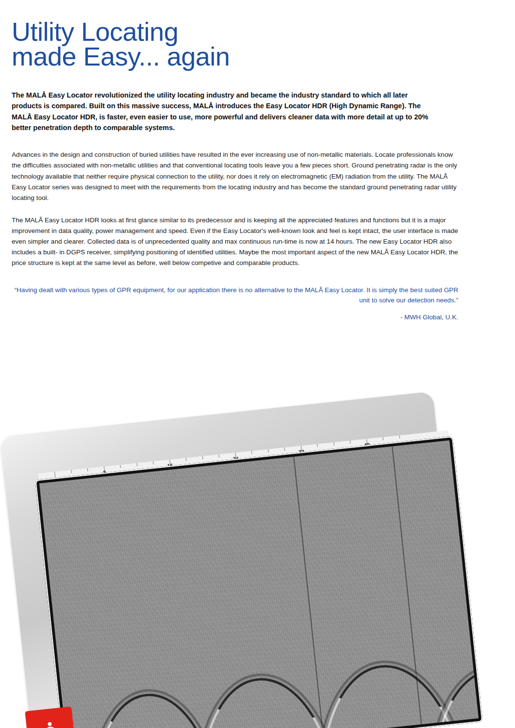Utility Locatingmade Easy... again
The MALÅ Easy Locator revolutionized the utility locating industry and became the industry standard to which all later products is compared. Built on this massive success, MALÅ introduces the Easy Locator HDR (High Dynamic Range). The MALÅ Easy Locator HDR, is faster, even easier to use, more powerful and delivers cleaner data with more detail at up to 20% better penetration depth to comparable systems.
Advances in the design and construction of buried utilities have resulted in the ever increasing use of non-metallic materials. Locate professionals know the difficulties associated with non-metallic utilities and that conventional locating tools leave you a few pieces short. Ground penetrating radar is the only technology available that neither require physical connection to the utility, nor does it rely on electromagnetic (EM) radiation from the utility. The MALÅ Easy Locator series was designed to meet with the requirements from the locating industry and has become the standard ground penetrating radar utility locating tool.
The MALÅ Easy Locator HDR looks at first glance similar to its predecessor and is keeping all the appreciated features and functions but it is a major improvement in data quality, power management and speed. Even if the Easy Locator's well-known look and feel is kept intact, the user interface is made even simpler and clearer. Collected data is of unprecedented quality and max continuous run-time is now at 14 hours. The new Easy Locator HDR also includes a built- in DGPS receiver, simplifying positioning of identified utilities. Maybe the most important aspect of the new MALÅ Easy Locator HDR, the price structure is kept at the same level as before, well below competive and comparable products.
“Having dealt with various types of GPR equipment, for our application there is no alternative to the MALÅ Easy Locator. It is simply the best suited GPR unit to solve our detection needs.” - MWH Global, U.K.
8 16 24 32 40
2 4 6